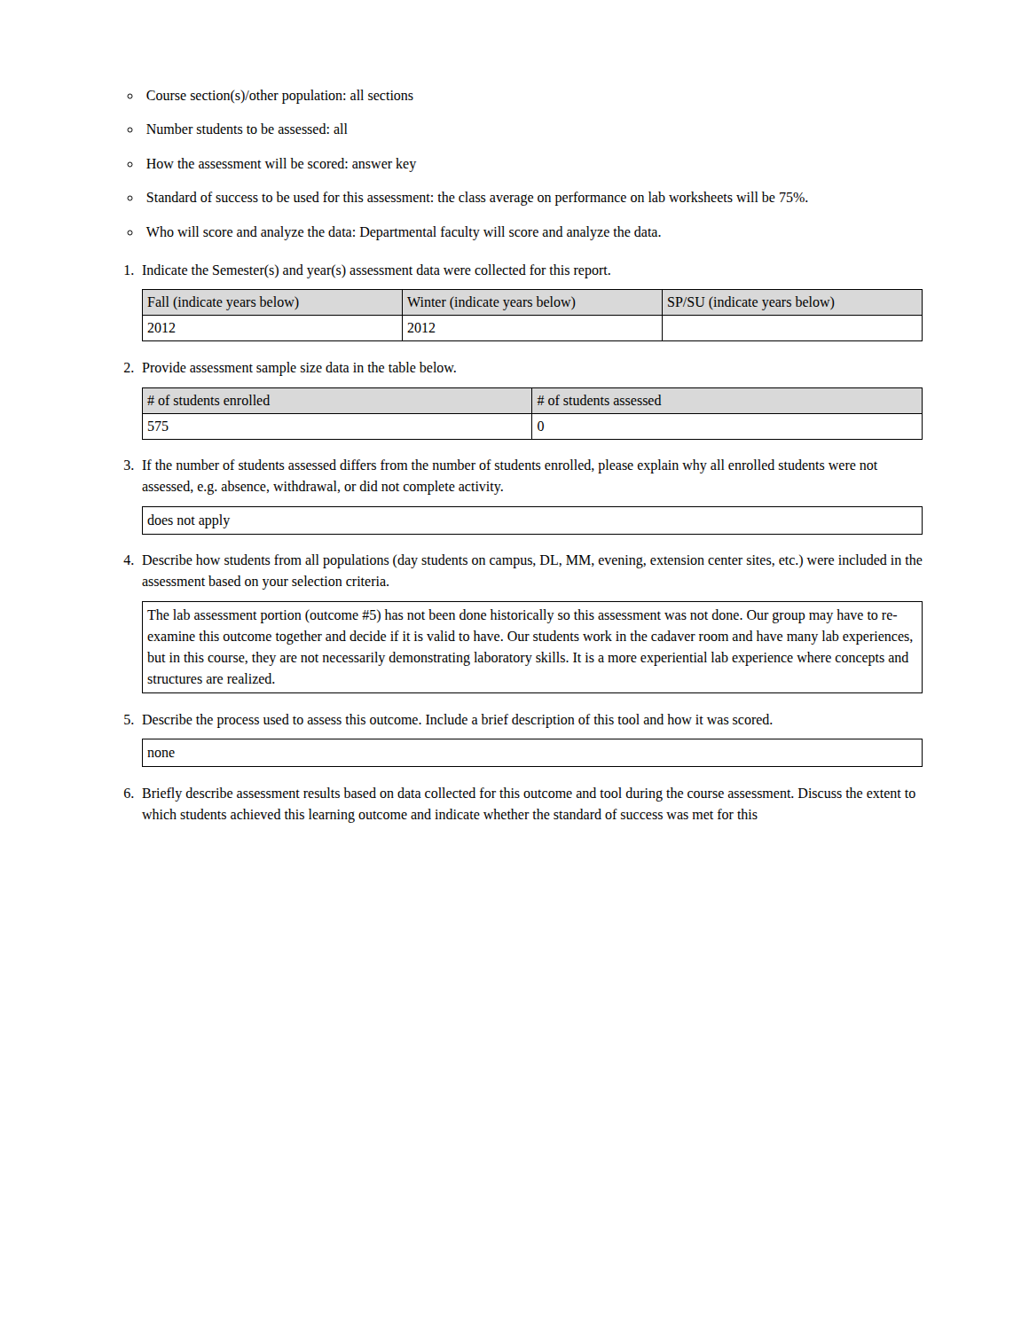Course section(s)/other population: all sections
Number students to be assessed: all
How the assessment will be scored: answer key
Standard of success to be used for this assessment: the class average on performance on lab worksheets will be 75%.
Who will score and analyze the data: Departmental faculty will score and analyze the data.
Indicate the Semester(s) and year(s) assessment data were collected for this report.
| Fall (indicate years below) | Winter (indicate years below) | SP/SU (indicate years below) |
| 2012 | 2012 | |
Provide assessment sample size data in the table below.
| # of students enrolled | # of students assessed |
| 575 | 0 |
If the number of students assessed differs from the number of students enrolled, please explain why all enrolled students were not assessed, e.g. absence, withdrawal, or did not complete activity.
does not apply
Describe how students from all populations (day students on campus, DL, MM, evening, extension center sites, etc.) were included in the assessment based on your selection criteria.
The lab assessment portion (outcome #5) has not been done historically so this assessment was not done. Our group may have to re-examine this outcome together and decide if it is valid to have. Our students work in the cadaver room and have many lab experiences, but in this course, they are not necessarily demonstrating laboratory skills. It is a more experiential lab experience where concepts and structures are realized.
Describe the process used to assess this outcome. Include a brief description of this tool and how it was scored.
none
Briefly describe assessment results based on data collected for this outcome and tool during the course assessment. Discuss the extent to which students achieved this learning outcome and indicate whether the standard of success was met for this